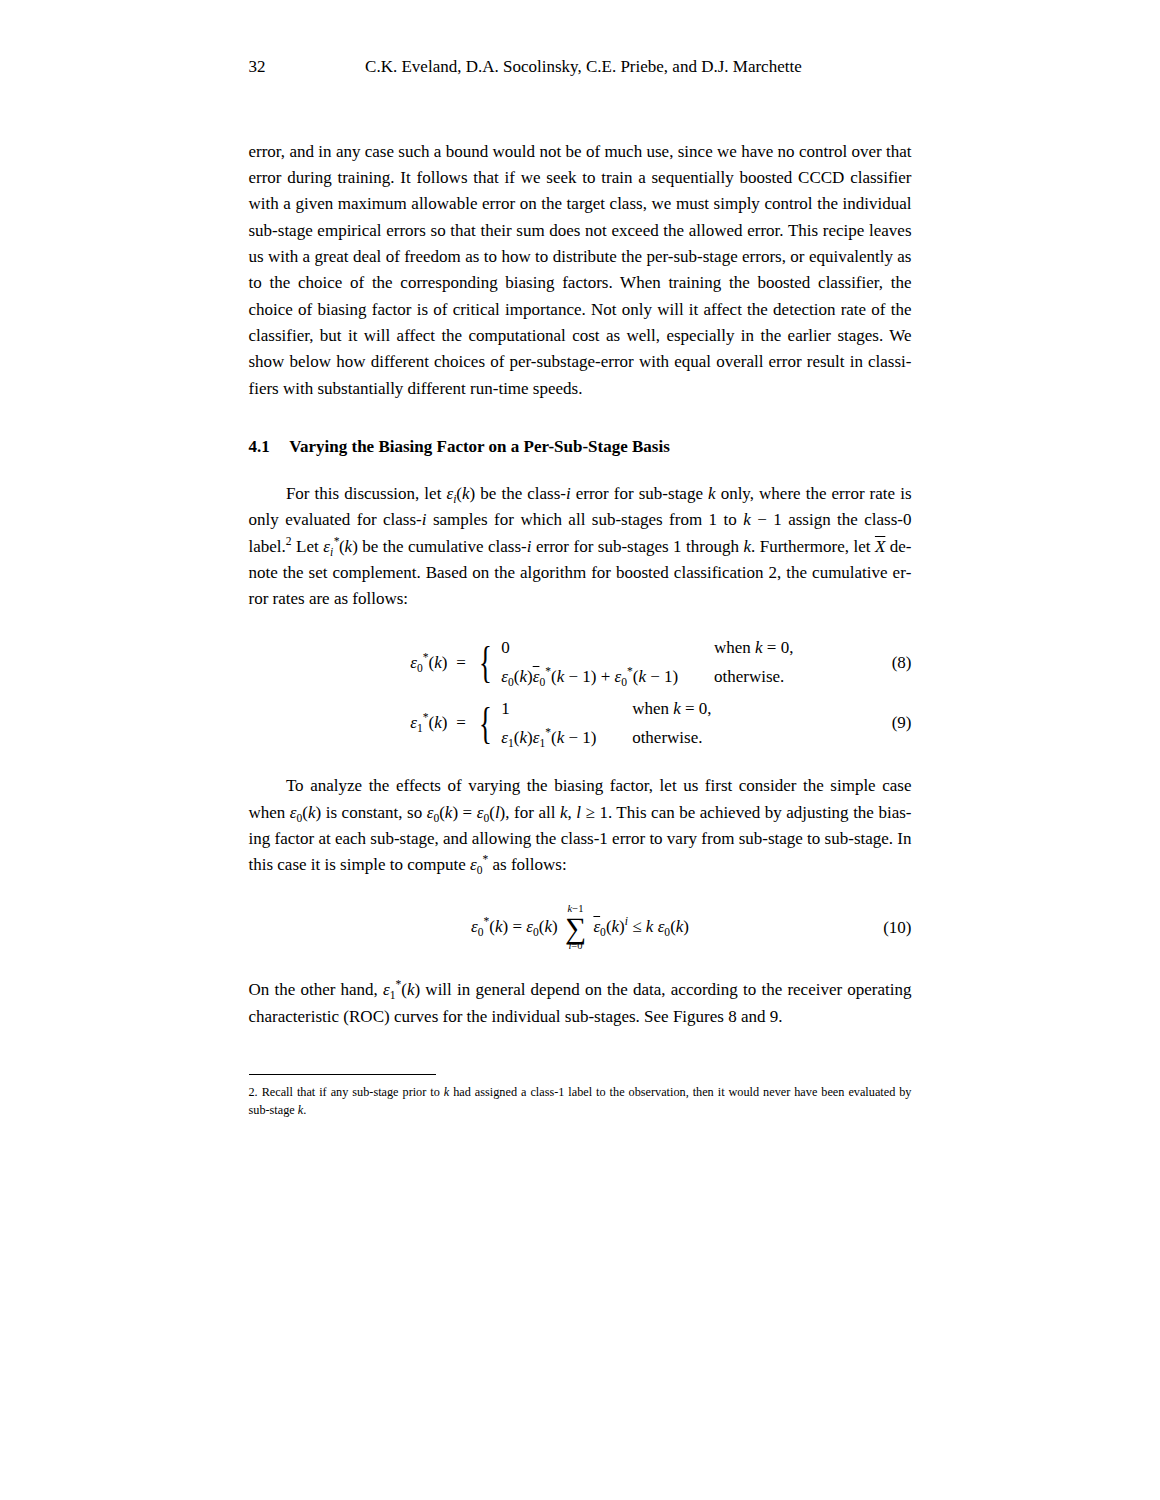32 C.K. Eveland, D.A. Socolinsky, C.E. Priebe, and D.J. Marchette
error, and in any case such a bound would not be of much use, since we have no control over that error during training. It follows that if we seek to train a sequentially boosted CCCD classifier with a given maximum allowable error on the target class, we must simply control the individual sub-stage empirical errors so that their sum does not exceed the allowed error. This recipe leaves us with a great deal of freedom as to how to distribute the per-sub-stage errors, or equivalently as to the choice of the corresponding biasing factors. When training the boosted classifier, the choice of biasing factor is of critical importance. Not only will it affect the detection rate of the classifier, but it will affect the computational cost as well, especially in the earlier stages. We show below how different choices of per-substage-error with equal overall error result in classifiers with substantially different run-time speeds.
4.1 Varying the Biasing Factor on a Per-Sub-Stage Basis
For this discussion, let εi(k) be the class-i error for sub-stage k only, where the error rate is only evaluated for class-i samples for which all sub-stages from 1 to k − 1 assign the class-0 label.2 Let εi*(k) be the cumulative class-i error for sub-stages 1 through k. Furthermore, let X denote the set complement. Based on the algorithm for boosted classification 2, the cumulative error rates are as follows:
| ε 0 * ( k ) | = | { / 0 / when k = 0, / / ε 0 ( k ) ε 0 * ( k − 1) + ε 0 * ( k − 1) / otherwise. / | (8) |
| ε 1 * ( k ) | = | { / 1 / when k = 0, / / ε 1 ( k ) ε 1 * ( k − 1) / otherwise. / | (9) |
To analyze the effects of varying the biasing factor, let us first consider the simple case when ε0(k) is constant, so ε0(k) = ε0(l), for all k, l ≥ 1. This can be achieved by adjusting the biasing factor at each sub-stage, and allowing the class-1 error to vary from sub-stage to sub-stage. In this case it is simple to compute ε0* as follows:
ε0*(k) = ε0(k) k−1 ∑ i=0 ε0(k)i ≤ k ε0(k) (10)
On the other hand, ε1*(k) will in general depend on the data, according to the receiver operating characteristic (ROC) curves for the individual sub-stages. See Figures 8 and 9.
2. Recall that if any sub-stage prior to k had assigned a class-1 label to the observation, then it would never have been evaluated by sub-stage k.